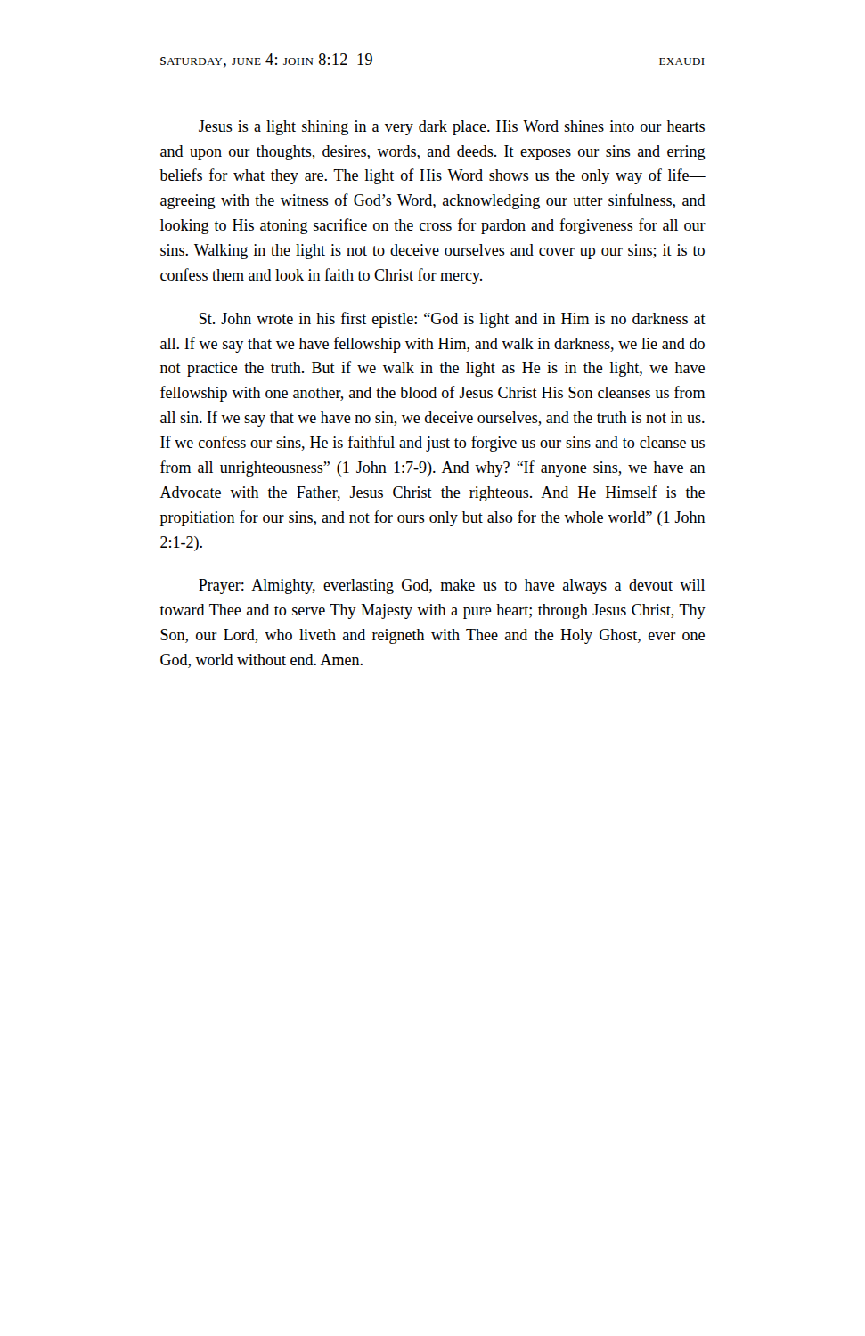Saturday, June 4: John 8:12–19 Exaudi
Jesus is a light shining in a very dark place. His Word shines into our hearts and upon our thoughts, desires, words, and deeds. It exposes our sins and erring beliefs for what they are. The light of His Word shows us the only way of life—agreeing with the witness of God’s Word, acknowledging our utter sinfulness, and looking to His atoning sacrifice on the cross for pardon and forgiveness for all our sins. Walking in the light is not to deceive ourselves and cover up our sins; it is to confess them and look in faith to Christ for mercy.
St. John wrote in his first epistle: “God is light and in Him is no darkness at all. If we say that we have fellowship with Him, and walk in darkness, we lie and do not practice the truth. But if we walk in the light as He is in the light, we have fellowship with one another, and the blood of Jesus Christ His Son cleanses us from all sin. If we say that we have no sin, we deceive ourselves, and the truth is not in us. If we confess our sins, He is faithful and just to forgive us our sins and to cleanse us from all unrighteousness” (1 John 1:7-9). And why? “If anyone sins, we have an Advocate with the Father, Jesus Christ the righteous. And He Himself is the propitiation for our sins, and not for ours only but also for the whole world” (1 John 2:1-2).
Prayer: Almighty, everlasting God, make us to have always a devout will toward Thee and to serve Thy Majesty with a pure heart; through Jesus Christ, Thy Son, our Lord, who liveth and reigneth with Thee and the Holy Ghost, ever one God, world without end. Amen.